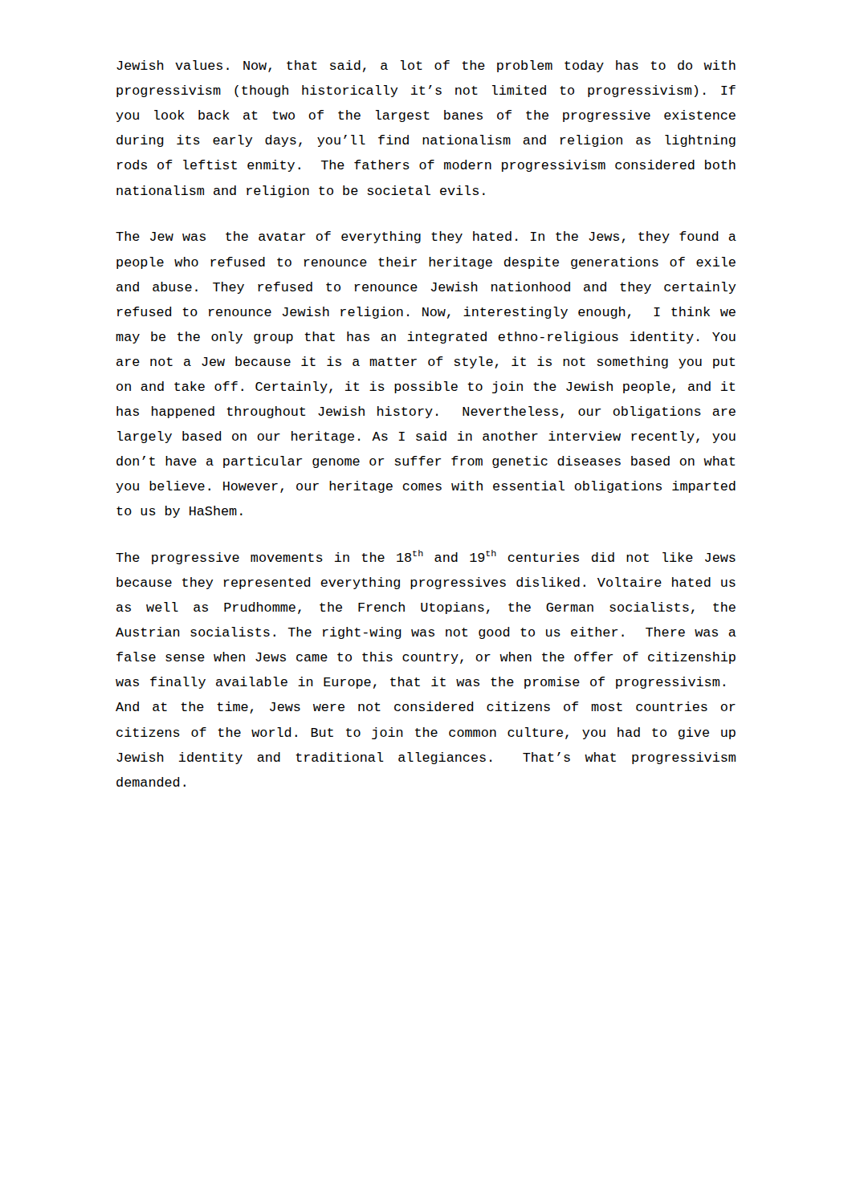Jewish values. Now, that said, a lot of the problem today has to do with progressivism (though historically it’s not limited to progressivism). If you look back at two of the largest banes of the progressive existence during its early days, you’ll find nationalism and religion as lightning rods of leftist enmity. The fathers of modern progressivism considered both nationalism and religion to be societal evils.
The Jew was the avatar of everything they hated. In the Jews, they found a people who refused to renounce their heritage despite generations of exile and abuse. They refused to renounce Jewish nationhood and they certainly refused to renounce Jewish religion. Now, interestingly enough, I think we may be the only group that has an integrated ethno-religious identity. You are not a Jew because it is a matter of style, it is not something you put on and take off. Certainly, it is possible to join the Jewish people, and it has happened throughout Jewish history. Nevertheless, our obligations are largely based on our heritage. As I said in another interview recently, you don’t have a particular genome or suffer from genetic diseases based on what you believe. However, our heritage comes with essential obligations imparted to us by HaShem.
The progressive movements in the 18th and 19th centuries did not like Jews because they represented everything progressives disliked. Voltaire hated us as well as Prudhomme, the French Utopians, the German socialists, the Austrian socialists. The right-wing was not good to us either. There was a false sense when Jews came to this country, or when the offer of citizenship was finally available in Europe, that it was the promise of progressivism. And at the time, Jews were not considered citizens of most countries or citizens of the world. But to join the common culture, you had to give up Jewish identity and traditional allegiances. That’s what progressivism demanded.